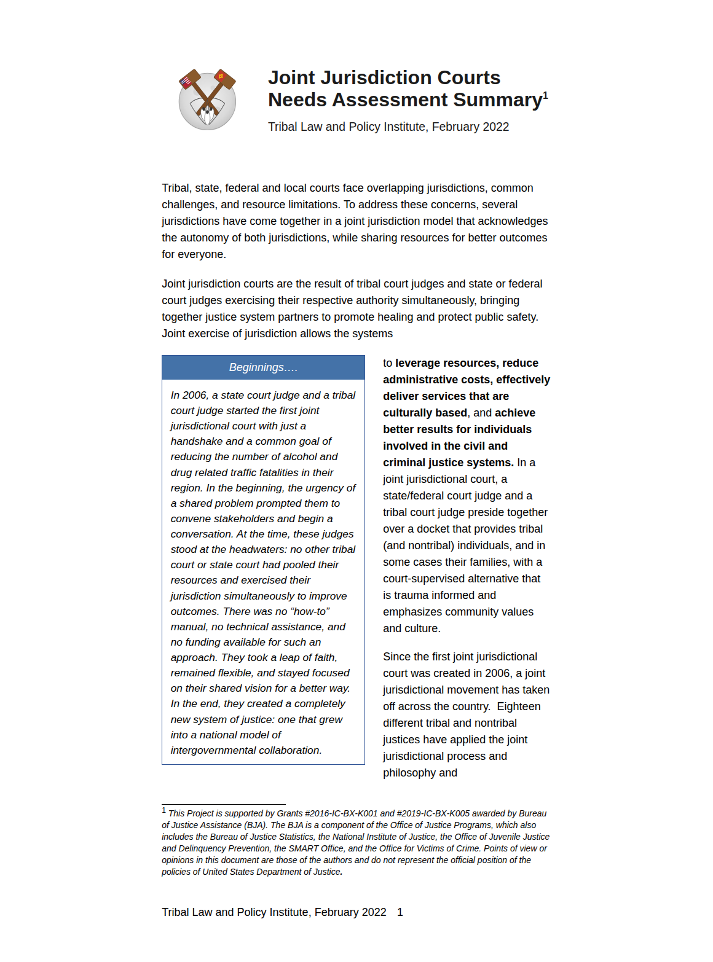Joint Jurisdiction Courts Needs Assessment Summary1
Tribal Law and Policy Institute, February 2022
Tribal, state, federal and local courts face overlapping jurisdictions, common challenges, and resource limitations. To address these concerns, several jurisdictions have come together in a joint jurisdiction model that acknowledges the autonomy of both jurisdictions, while sharing resources for better outcomes for everyone.
Joint jurisdiction courts are the result of tribal court judges and state or federal court judges exercising their respective authority simultaneously, bringing together justice system partners to promote healing and protect public safety. Joint exercise of jurisdiction allows the systems
Beginnings….
In 2006, a state court judge and a tribal court judge started the first joint jurisdictional court with just a handshake and a common goal of reducing the number of alcohol and drug related traffic fatalities in their region. In the beginning, the urgency of a shared problem prompted them to convene stakeholders and begin a conversation. At the time, these judges stood at the headwaters: no other tribal court or state court had pooled their resources and exercised their jurisdiction simultaneously to improve outcomes. There was no “how-to” manual, no technical assistance, and no funding available for such an approach. They took a leap of faith, remained flexible, and stayed focused on their shared vision for a better way. In the end, they created a completely new system of justice: one that grew into a national model of intergovernmental collaboration.
to leverage resources, reduce administrative costs, effectively deliver services that are culturally based, and achieve better results for individuals involved in the civil and criminal justice systems. In a joint jurisdictional court, a state/federal court judge and a tribal court judge preside together over a docket that provides tribal (and nontribal) individuals, and in some cases their families, with a court-supervised alternative that is trauma informed and emphasizes community values and culture.
Since the first joint jurisdictional court was created in 2006, a joint jurisdictional movement has taken off across the country. Eighteen different tribal and nontribal justices have applied the joint jurisdictional process and philosophy and
1 This Project is supported by Grants #2016-IC-BX-K001 and #2019-IC-BX-K005 awarded by Bureau of Justice Assistance (BJA). The BJA is a component of the Office of Justice Programs, which also includes the Bureau of Justice Statistics, the National Institute of Justice, the Office of Juvenile Justice and Delinquency Prevention, the SMART Office, and the Office for Victims of Crime. Points of view or opinions in this document are those of the authors and do not represent the official position of the policies of United States Department of Justice.
Tribal Law and Policy Institute, February 20221